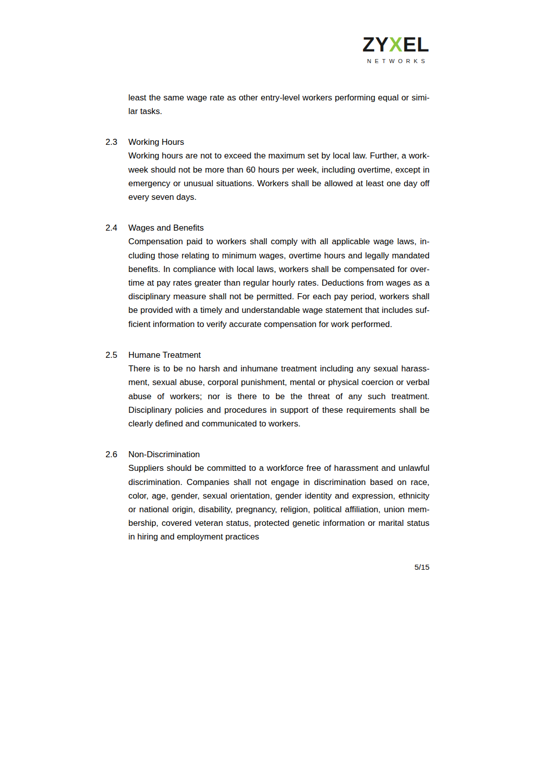ZYXEL
NETWORKS
least the same wage rate as other entry-level workers performing equal or similar tasks.
2.3 Working Hours
Working hours are not to exceed the maximum set by local law. Further, a workweek should not be more than 60 hours per week, including overtime, except in emergency or unusual situations. Workers shall be allowed at least one day off every seven days.
2.4 Wages and Benefits
Compensation paid to workers shall comply with all applicable wage laws, including those relating to minimum wages, overtime hours and legally mandated benefits. In compliance with local laws, workers shall be compensated for overtime at pay rates greater than regular hourly rates. Deductions from wages as a disciplinary measure shall not be permitted. For each pay period, workers shall be provided with a timely and understandable wage statement that includes sufficient information to verify accurate compensation for work performed.
2.5 Humane Treatment
There is to be no harsh and inhumane treatment including any sexual harassment, sexual abuse, corporal punishment, mental or physical coercion or verbal abuse of workers; nor is there to be the threat of any such treatment. Disciplinary policies and procedures in support of these requirements shall be clearly defined and communicated to workers.
2.6 Non-Discrimination
Suppliers should be committed to a workforce free of harassment and unlawful discrimination. Companies shall not engage in discrimination based on race, color, age, gender, sexual orientation, gender identity and expression, ethnicity or national origin, disability, pregnancy, religion, political affiliation, union membership, covered veteran status, protected genetic information or marital status in hiring and employment practices
5/15